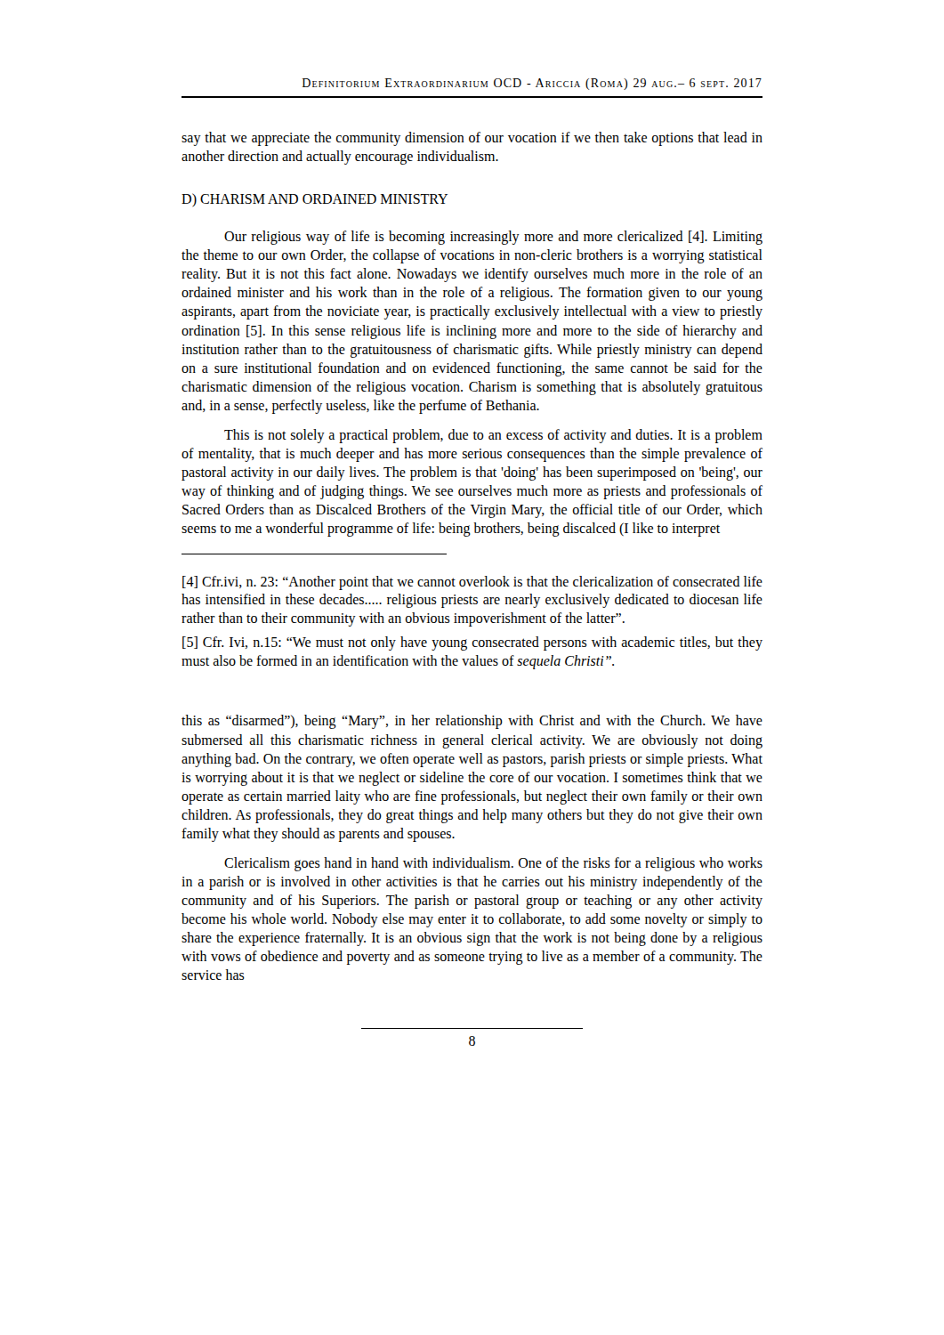Definitorium Extraordinarium OCD - Ariccia (Roma) 29 aug.– 6 sept. 2017
say that we appreciate the community dimension of our vocation if we then take options that lead in another direction and actually encourage individualism.
D) CHARISM AND ORDAINED MINISTRY
Our religious way of life is becoming increasingly more and more clericalized [4]. Limiting the theme to our own Order, the collapse of vocations in non-cleric brothers is a worrying statistical reality. But it is not this fact alone. Nowadays we identify ourselves much more in the role of an ordained minister and his work than in the role of a religious. The formation given to our young aspirants, apart from the noviciate year, is practically exclusively intellectual with a view to priestly ordination [5]. In this sense religious life is inclining more and more to the side of hierarchy and institution rather than to the gratuitousness of charismatic gifts. While priestly ministry can depend on a sure institutional foundation and on evidenced functioning, the same cannot be said for the charismatic dimension of the religious vocation. Charism is something that is absolutely gratuitous and, in a sense, perfectly useless, like the perfume of Bethania.
This is not solely a practical problem, due to an excess of activity and duties. It is a problem of mentality, that is much deeper and has more serious consequences than the simple prevalence of pastoral activity in our daily lives. The problem is that 'doing' has been superimposed on 'being', our way of thinking and of judging things. We see ourselves much more as priests and professionals of Sacred Orders than as Discalced Brothers of the Virgin Mary, the official title of our Order, which seems to me a wonderful programme of life: being brothers, being discalced (I like to interpret
[4] Cfr.ivi, n. 23: “Another point that we cannot overlook is that the clericalization of consecrated life has intensified in these decades..... religious priests are nearly exclusively dedicated to diocesan life rather than to their community with an obvious impoverishment of the latter”.
[5] Cfr. Ivi, n.15: “We must not only have young consecrated persons with academic titles, but they must also be formed in an identification with the values of sequela Christi”.
this as “disarmed”), being “Mary”, in her relationship with Christ and with the Church. We have submersed all this charismatic richness in general clerical activity. We are obviously not doing anything bad. On the contrary, we often operate well as pastors, parish priests or simple priests. What is worrying about it is that we neglect or sideline the core of our vocation. I sometimes think that we operate as certain married laity who are fine professionals, but neglect their own family or their own children. As professionals, they do great things and help many others but they do not give their own family what they should as parents and spouses.
Clericalism goes hand in hand with individualism. One of the risks for a religious who works in a parish or is involved in other activities is that he carries out his ministry independently of the community and of his Superiors. The parish or pastoral group or teaching or any other activity become his whole world. Nobody else may enter it to collaborate, to add some novelty or simply to share the experience fraternally. It is an obvious sign that the work is not being done by a religious with vows of obedience and poverty and as someone trying to live as a member of a community. The service has
8